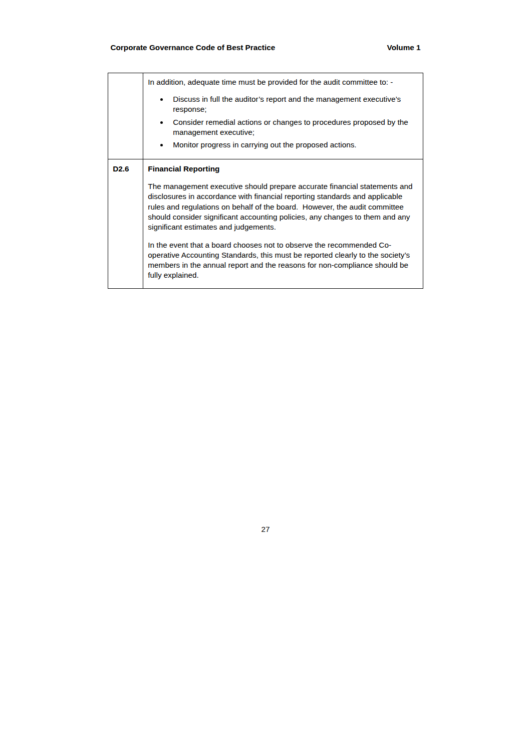Corporate Governance Code of Best Practice Volume 1
| | In addition, adequate time must be provided for the audit committee to: - Discuss in full the auditor’s report and the management executive’s response; Consider remedial actions or changes to procedures proposed by the management executive; Monitor progress in carrying out the proposed actions. |
| D2.6 | Financial Reporting The management executive should prepare accurate financial statements and disclosures in accordance with financial reporting standards and applicable rules and regulations on behalf of the board. However, the audit committee should consider significant accounting policies, any changes to them and any significant estimates and judgements. In the event that a board chooses not to observe the recommended Co-operative Accounting Standards, this must be reported clearly to the society’s members in the annual report and the reasons for non-compliance should be fully explained. |
27